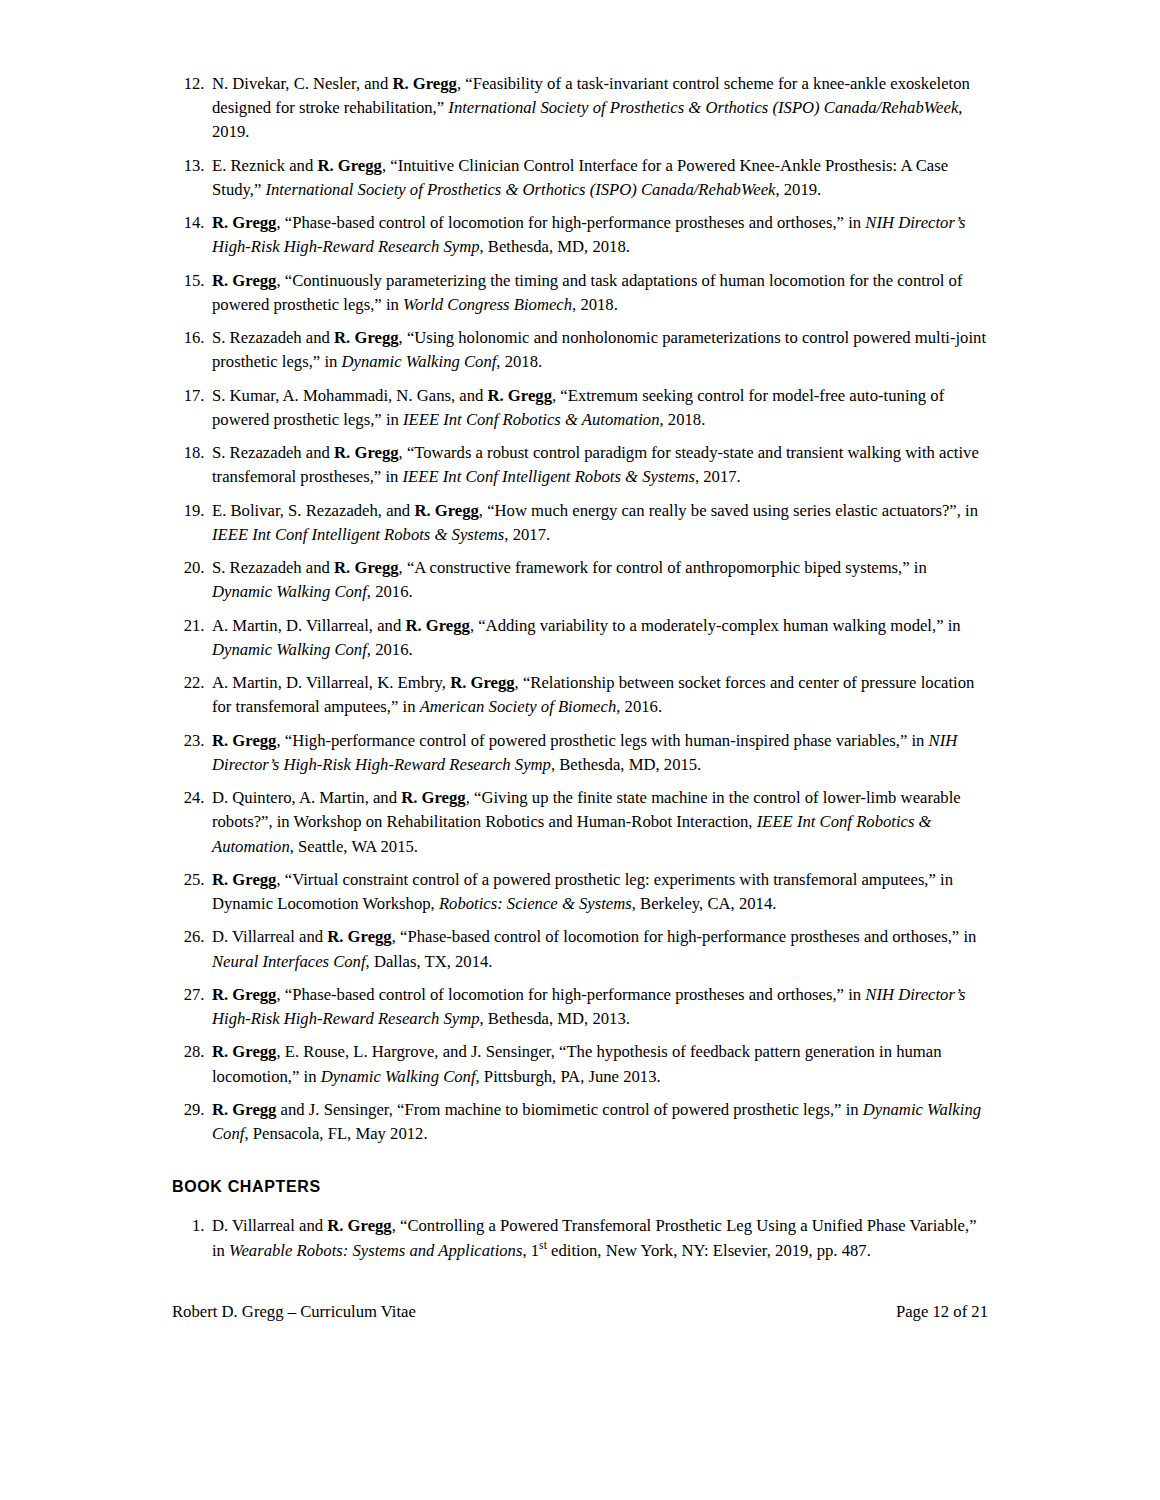N. Divekar, C. Nesler, and R. Gregg, “Feasibility of a task-invariant control scheme for a knee-ankle exoskeleton designed for stroke rehabilitation,” International Society of Prosthetics & Orthotics (ISPO) Canada/RehabWeek, 2019.
E. Reznick and R. Gregg, “Intuitive Clinician Control Interface for a Powered Knee-Ankle Prosthesis: A Case Study,” International Society of Prosthetics & Orthotics (ISPO) Canada/RehabWeek, 2019.
R. Gregg, “Phase-based control of locomotion for high-performance prostheses and orthoses,” in NIH Director’s High-Risk High-Reward Research Symp, Bethesda, MD, 2018.
R. Gregg, “Continuously parameterizing the timing and task adaptations of human locomotion for the control of powered prosthetic legs,” in World Congress Biomech, 2018.
S. Rezazadeh and R. Gregg, “Using holonomic and nonholonomic parameterizations to control powered multi-joint prosthetic legs,” in Dynamic Walking Conf, 2018.
S. Kumar, A. Mohammadi, N. Gans, and R. Gregg, “Extremum seeking control for model-free auto-tuning of powered prosthetic legs,” in IEEE Int Conf Robotics & Automation, 2018.
S. Rezazadeh and R. Gregg, “Towards a robust control paradigm for steady-state and transient walking with active transfemoral prostheses,” in IEEE Int Conf Intelligent Robots & Systems, 2017.
E. Bolivar, S. Rezazadeh, and R. Gregg, “How much energy can really be saved using series elastic actuators?”, in IEEE Int Conf Intelligent Robots & Systems, 2017.
S. Rezazadeh and R. Gregg, “A constructive framework for control of anthropomorphic biped systems,” in Dynamic Walking Conf, 2016.
A. Martin, D. Villarreal, and R. Gregg, “Adding variability to a moderately-complex human walking model,” in Dynamic Walking Conf, 2016.
A. Martin, D. Villarreal, K. Embry, R. Gregg, “Relationship between socket forces and center of pressure location for transfemoral amputees,” in American Society of Biomech, 2016.
R. Gregg, “High-performance control of powered prosthetic legs with human-inspired phase variables,” in NIH Director’s High-Risk High-Reward Research Symp, Bethesda, MD, 2015.
D. Quintero, A. Martin, and R. Gregg, “Giving up the finite state machine in the control of lower-limb wearable robots?”, in Workshop on Rehabilitation Robotics and Human-Robot Interaction, IEEE Int Conf Robotics & Automation, Seattle, WA 2015.
R. Gregg, “Virtual constraint control of a powered prosthetic leg: experiments with transfemoral amputees,” in Dynamic Locomotion Workshop, Robotics: Science & Systems, Berkeley, CA, 2014.
D. Villarreal and R. Gregg, “Phase-based control of locomotion for high-performance prostheses and orthoses,” in Neural Interfaces Conf, Dallas, TX, 2014.
R. Gregg, “Phase-based control of locomotion for high-performance prostheses and orthoses,” in NIH Director’s High-Risk High-Reward Research Symp, Bethesda, MD, 2013.
R. Gregg, E. Rouse, L. Hargrove, and J. Sensinger, “The hypothesis of feedback pattern generation in human locomotion,” in Dynamic Walking Conf, Pittsburgh, PA, June 2013.
R. Gregg and J. Sensinger, “From machine to biomimetic control of powered prosthetic legs,” in Dynamic Walking Conf, Pensacola, FL, May 2012.
BOOK CHAPTERS
D. Villarreal and R. Gregg, “Controlling a Powered Transfemoral Prosthetic Leg Using a Unified Phase Variable,” in Wearable Robots: Systems and Applications, 1st edition, New York, NY: Elsevier, 2019, pp. 487.
Robert D. Gregg – Curriculum Vitae Page 12 of 21